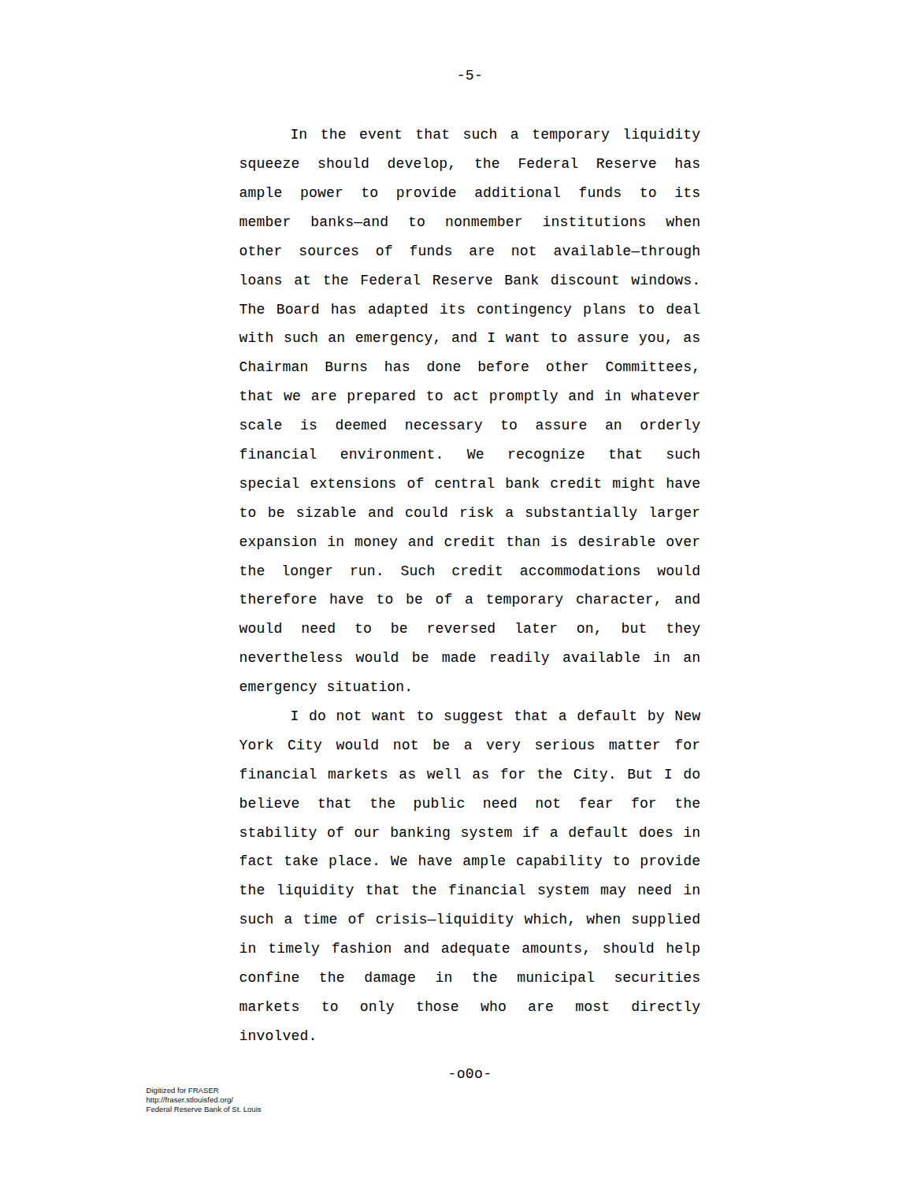-5-
In the event that such a temporary liquidity squeeze should develop, the Federal Reserve has ample power to provide additional funds to its member banks—and to nonmember institutions when other sources of funds are not available—through loans at the Federal Reserve Bank discount windows. The Board has adapted its contingency plans to deal with such an emergency, and I want to assure you, as Chairman Burns has done before other Committees, that we are prepared to act promptly and in whatever scale is deemed necessary to assure an orderly financial environment. We recognize that such special extensions of central bank credit might have to be sizable and could risk a substantially larger expansion in money and credit than is desirable over the longer run. Such credit accommodations would therefore have to be of a temporary character, and would need to be reversed later on, but they nevertheless would be made readily available in an emergency situation.
I do not want to suggest that a default by New York City would not be a very serious matter for financial markets as well as for the City. But I do believe that the public need not fear for the stability of our banking system if a default does in fact take place. We have ample capability to provide the liquidity that the financial system may need in such a time of crisis—liquidity which, when supplied in timely fashion and adequate amounts, should help confine the damage in the municipal securities markets to only those who are most directly involved.
-o0o-
Digitized for FRASER
http://fraser.stlouisfed.org/
Federal Reserve Bank of St. Louis